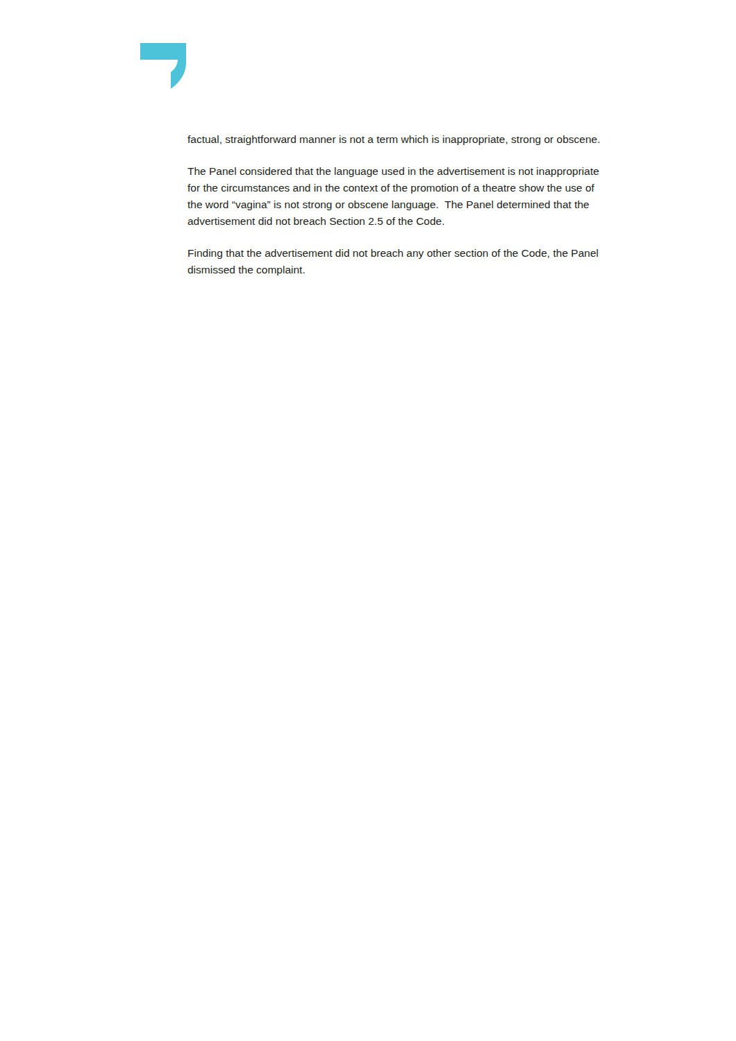factual, straightforward manner is not a term which is inappropriate, strong or obscene.
The Panel considered that the language used in the advertisement is not inappropriate for the circumstances and in the context of the promotion of a theatre show the use of the word “vagina” is not strong or obscene language. The Panel determined that the advertisement did not breach Section 2.5 of the Code.
Finding that the advertisement did not breach any other section of the Code, the Panel dismissed the complaint.